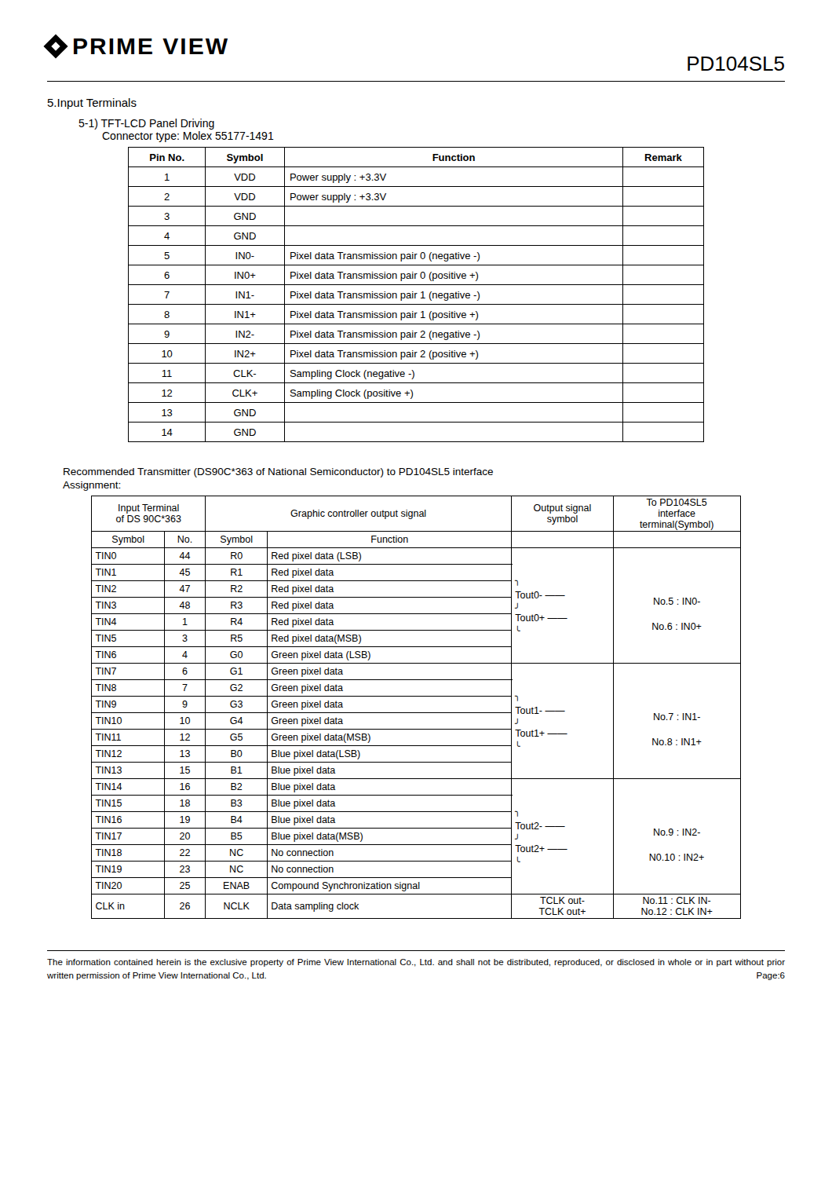PRIME VIEW
PD104SL5
5.Input Terminals
5-1) TFT-LCD Panel Driving
Connector type: Molex 55177-1491
| Pin No. | Symbol | Function | Remark |
| --- | --- | --- | --- |
| 1 | VDD | Power supply : +3.3V | |
| 2 | VDD | Power supply : +3.3V | |
| 3 | GND | | |
| 4 | GND | | |
| 5 | IN0- | Pixel data Transmission pair 0 (negative -) | |
| 6 | IN0+ | Pixel data Transmission pair 0 (positive +) | |
| 7 | IN1- | Pixel data Transmission pair 1 (negative -) | |
| 8 | IN1+ | Pixel data Transmission pair 1 (positive +) | |
| 9 | IN2- | Pixel data Transmission pair 2 (negative -) | |
| 10 | IN2+ | Pixel data Transmission pair 2 (positive +) | |
| 11 | CLK- | Sampling Clock (negative -) | |
| 12 | CLK+ | Sampling Clock (positive +) | |
| 13 | GND | | |
| 14 | GND | | |
Recommended Transmitter (DS90C*363 of National Semiconductor) to PD104SL5 interface
Assignment:
| Input Terminal of DS 90C*363 | Graphic controller output signal | Output signal symbol | To PD104SL5 interface terminal(Symbol) |
| Symbol | No. | Symbol | Function | | |
| TIN0 | 44 | R0 | Red pixel data (LSB) | ╮ Tout0- —— ╯ Tout0+ —— ╰ | No.5 : IN0- No.6 : IN0+ |
| TIN1 | 45 | R1 | Red pixel data |
| TIN2 | 47 | R2 | Red pixel data |
| TIN3 | 48 | R3 | Red pixel data |
| TIN4 | 1 | R4 | Red pixel data |
| TIN5 | 3 | R5 | Red pixel data(MSB) |
| TIN6 | 4 | G0 | Green pixel data (LSB) |
| TIN7 | 6 | G1 | Green pixel data | ╮ Tout1- —— ╯ Tout1+ —— ╰ | No.7 : IN1- No.8 : IN1+ |
| TIN8 | 7 | G2 | Green pixel data |
| TIN9 | 9 | G3 | Green pixel data |
| TIN10 | 10 | G4 | Green pixel data |
| TIN11 | 12 | G5 | Green pixel data(MSB) |
| TIN12 | 13 | B0 | Blue pixel data(LSB) |
| TIN13 | 15 | B1 | Blue pixel data |
| TIN14 | 16 | B2 | Blue pixel data | ╮ Tout2- —— ╯ Tout2+ —— ╰ | No.9 : IN2- N0.10 : IN2+ |
| TIN15 | 18 | B3 | Blue pixel data |
| TIN16 | 19 | B4 | Blue pixel data |
| TIN17 | 20 | B5 | Blue pixel data(MSB) |
| TIN18 | 22 | NC | No connection |
| TIN19 | 23 | NC | No connection |
| TIN20 | 25 | ENAB | Compound Synchronization signal |
| CLK in | 26 | NCLK | Data sampling clock | TCLK out- TCLK out+ | No.11 : CLK IN- No.12 : CLK IN+ |
The information contained herein is the exclusive property of Prime View International Co., Ltd. and shall not be distributed, reproduced, or disclosed in whole or in part without prior written permission of Prime View International Co., Ltd. Page:6